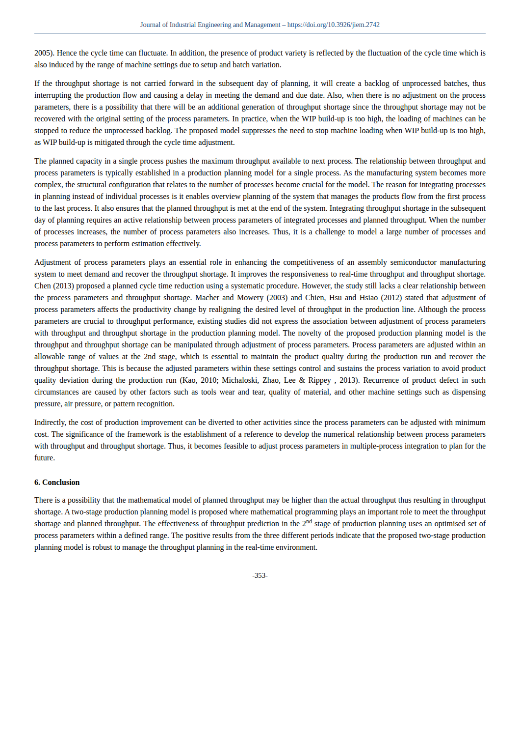Journal of Industrial Engineering and Management – https://doi.org/10.3926/jiem.2742
2005). Hence the cycle time can fluctuate. In addition, the presence of product variety is reflected by the fluctuation of the cycle time which is also induced by the range of machine settings due to setup and batch variation.
If the throughput shortage is not carried forward in the subsequent day of planning, it will create a backlog of unprocessed batches, thus interrupting the production flow and causing a delay in meeting the demand and due date. Also, when there is no adjustment on the process parameters, there is a possibility that there will be an additional generation of throughput shortage since the throughput shortage may not be recovered with the original setting of the process parameters. In practice, when the WIP build-up is too high, the loading of machines can be stopped to reduce the unprocessed backlog. The proposed model suppresses the need to stop machine loading when WIP build-up is too high, as WIP build-up is mitigated through the cycle time adjustment.
The planned capacity in a single process pushes the maximum throughput available to next process. The relationship between throughput and process parameters is typically established in a production planning model for a single process. As the manufacturing system becomes more complex, the structural configuration that relates to the number of processes become crucial for the model. The reason for integrating processes in planning instead of individual processes is it enables overview planning of the system that manages the products flow from the first process to the last process. It also ensures that the planned throughput is met at the end of the system. Integrating throughput shortage in the subsequent day of planning requires an active relationship between process parameters of integrated processes and planned throughput. When the number of processes increases, the number of process parameters also increases. Thus, it is a challenge to model a large number of processes and process parameters to perform estimation effectively.
Adjustment of process parameters plays an essential role in enhancing the competitiveness of an assembly semiconductor manufacturing system to meet demand and recover the throughput shortage. It improves the responsiveness to real-time throughput and throughput shortage. Chen (2013) proposed a planned cycle time reduction using a systematic procedure. However, the study still lacks a clear relationship between the process parameters and throughput shortage. Macher and Mowery (2003) and Chien, Hsu and Hsiao (2012) stated that adjustment of process parameters affects the productivity change by realigning the desired level of throughput in the production line. Although the process parameters are crucial to throughput performance, existing studies did not express the association between adjustment of process parameters with throughput and throughput shortage in the production planning model. The novelty of the proposed production planning model is the throughput and throughput shortage can be manipulated through adjustment of process parameters. Process parameters are adjusted within an allowable range of values at the 2nd stage, which is essential to maintain the product quality during the production run and recover the throughput shortage. This is because the adjusted parameters within these settings control and sustains the process variation to avoid product quality deviation during the production run (Kao, 2010; Michaloski, Zhao, Lee & Rippey , 2013). Recurrence of product defect in such circumstances are caused by other factors such as tools wear and tear, quality of material, and other machine settings such as dispensing pressure, air pressure, or pattern recognition.
Indirectly, the cost of production improvement can be diverted to other activities since the process parameters can be adjusted with minimum cost. The significance of the framework is the establishment of a reference to develop the numerical relationship between process parameters with throughput and throughput shortage. Thus, it becomes feasible to adjust process parameters in multiple-process integration to plan for the future.
6. Conclusion
There is a possibility that the mathematical model of planned throughput may be higher than the actual throughput thus resulting in throughput shortage. A two-stage production planning model is proposed where mathematical programming plays an important role to meet the throughput shortage and planned throughput. The effectiveness of throughput prediction in the 2nd stage of production planning uses an optimised set of process parameters within a defined range. The positive results from the three different periods indicate that the proposed two-stage production planning model is robust to manage the throughput planning in the real-time environment.
-353-